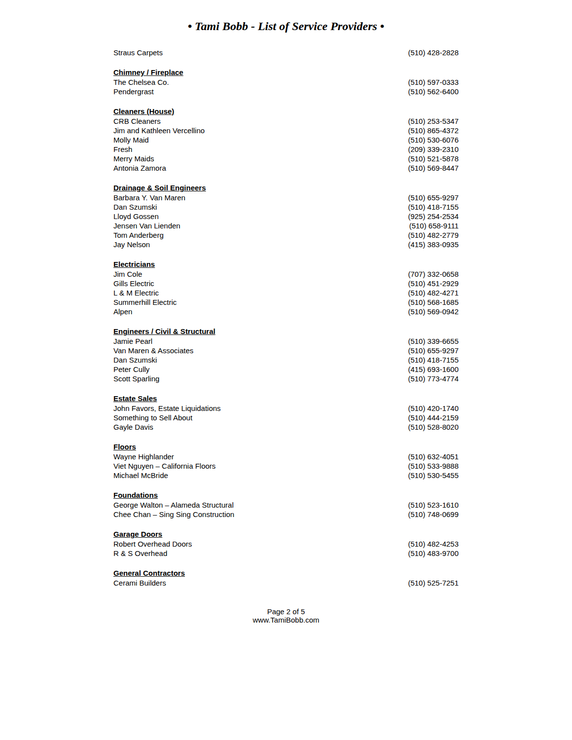• Tami Bobb - List of Service Providers •
| Straus Carpets | (510) 428-2828 |
Chimney / Fireplace
| The Chelsea Co. | (510) 597-0333 |
| Pendergrast | (510) 562-6400 |
Cleaners (House)
| CRB Cleaners | (510) 253-5347 |
| Jim and Kathleen Vercellino | (510) 865-4372 |
| Molly Maid | (510) 530-6076 |
| Fresh | (209) 339-2310 |
| Merry Maids | (510) 521-5878 |
| Antonia Zamora | (510) 569-8447 |
Drainage & Soil Engineers
| Barbara Y. Van Maren | (510) 655-9297 |
| Dan Szumski | (510) 418-7155 |
| Lloyd Gossen | (925) 254-2534 |
| Jensen Van Lienden | (510) 658-9111 |
| Tom Anderberg | (510) 482-2779 |
| Jay Nelson | (415) 383-0935 |
Electricians
| Jim Cole | (707) 332-0658 |
| Gills Electric | (510) 451-2929 |
| L & M Electric | (510) 482-4271 |
| Summerhill Electric | (510) 568-1685 |
| Alpen | (510) 569-0942 |
Engineers / Civil & Structural
| Jamie Pearl | (510) 339-6655 |
| Van Maren & Associates | (510) 655-9297 |
| Dan Szumski | (510) 418-7155 |
| Peter Cully | (415) 693-1600 |
| Scott Sparling | (510) 773-4774 |
Estate Sales
| John Favors, Estate Liquidations | (510) 420-1740 |
| Something to Sell About | (510) 444-2159 |
| Gayle Davis | (510) 528-8020 |
Floors
| Wayne Highlander | (510) 632-4051 |
| Viet Nguyen – California Floors | (510) 533-9888 |
| Michael McBride | (510) 530-5455 |
Foundations
| George Walton – Alameda Structural | (510) 523-1610 |
| Chee Chan – Sing Sing Construction | (510) 748-0699 |
Garage Doors
| Robert Overhead Doors | (510) 482-4253 |
| R & S Overhead | (510) 483-9700 |
General Contractors
| Cerami Builders | (510) 525-7251 |
Page 2 of 5
www.TamiBobb.com